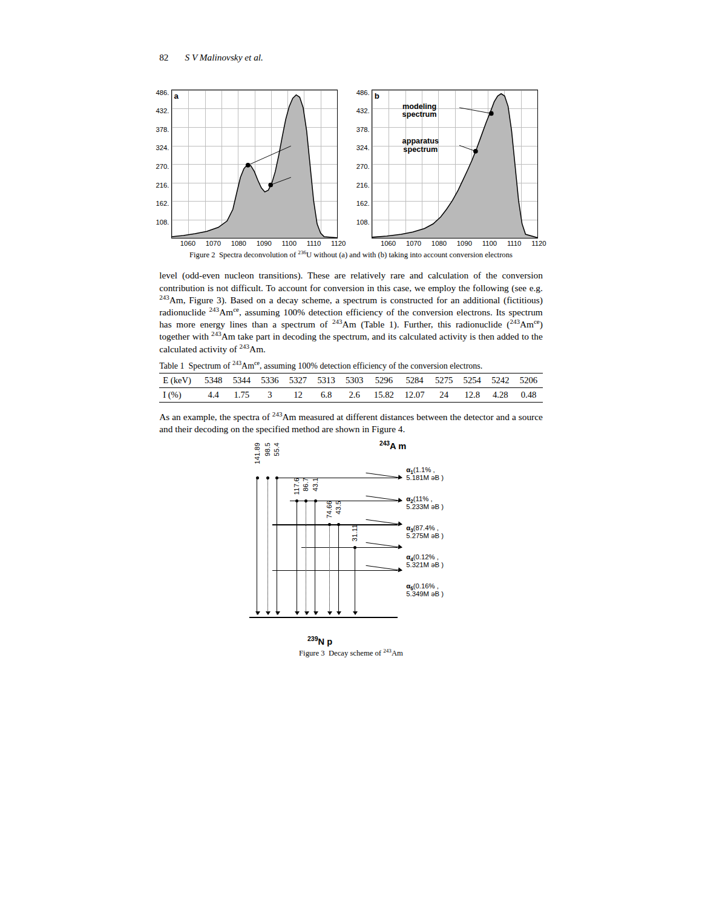82 S V Malinovsky et al.
486.
432.
378.
324.
270.
216.
162.
108.
a
1060107010801090110011101120
486.
432.
378.
324.
270.
216.
162.
108.
b
modeling
spectrum
apparatus
spectrum
1060107010801090110011101120
Figure 2 Spectra deconvolution of 236U without (a) and with (b) taking into account conversion electrons
level (odd-even nucleon transitions). These are relatively rare and calculation of the conversion contribution is not difficult. To account for conversion in this case, we employ the following (see e.g. 243Am, Figure 3). Based on a decay scheme, a spectrum is constructed for an additional (fictitious) radionuclide 243Amce, assuming 100% detection efficiency of the conversion electrons. Its spectrum has more energy lines than a spectrum of 243Am (Table 1). Further, this radionuclide (243Amce) together with 243Am take part in decoding the spectrum, and its calculated activity is then added to the calculated activity of 243Am.
Table 1 Spectrum of 243 Am ce , assuming 100% detection efficiency of the conversion electrons.
| E (keV) | 5348 | 5344 | 5336 | 5327 | 5313 | 5303 | 5296 | 5284 | 5275 | 5254 | 5242 | 5206 |
| I (%) | 4.4 | 1.75 | 3 | 12 | 6.8 | 2.6 | 15.82 | 12.07 | 24 | 12.8 | 4.28 | 0.48 |
As an example, the spectra of 243Am measured at different distances between the detector and a source and their decoding on the specified method are shown in Figure 4.
243A m
239N p
α1(1.1% ,
5.181M әB )
α2(11% ,
5.233M әB )
α3(87.4% ,
5.275M әB )
α4(0.12% ,
5.321M әB )
α5(0.16% ,
5.349M әB )
141.89
98.5
55.4
117.6
86.7
43.1
74.66
43.5
31.11
Figure 3 Decay scheme of 243Am